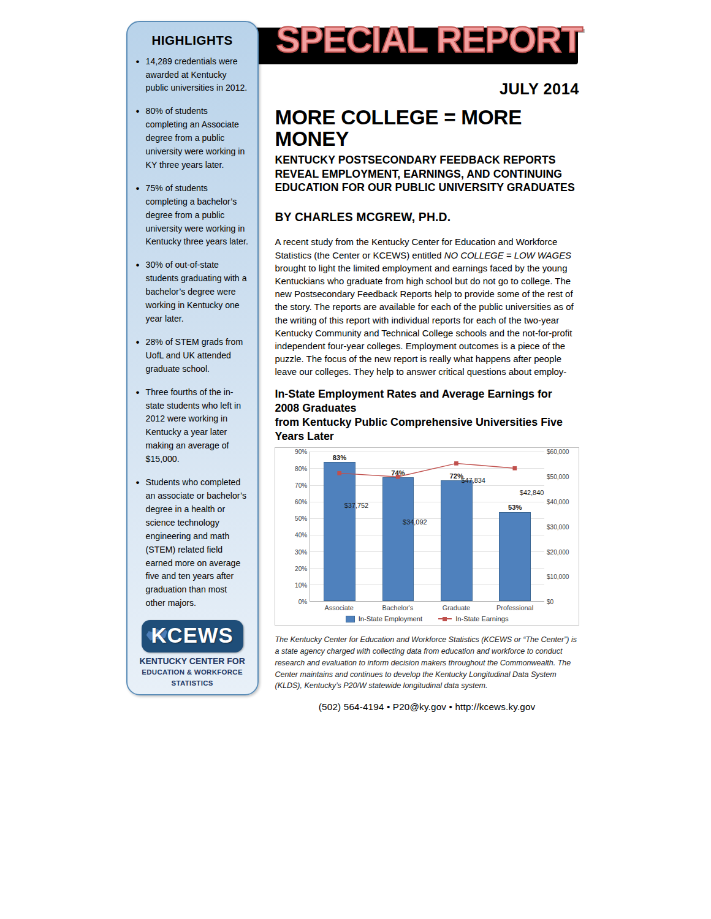HIGHLIGHTS
14,289 credentials were awarded at Kentucky public universities in 2012.
80% of students completing an Associate degree from a public university were working in KY three years later.
75% of students completing a bachelor’s degree from a public university were working in Kentucky three years later.
30% of out-of-state students graduating with a bachelor’s degree were working in Kentucky one year later.
28% of STEM grads from UofL and UK attended graduate school.
Three fourths of the in-state students who left in 2012 were working in Kentucky a year later making an average of $15,000.
Students who completed an associate or bachelor’s degree in a health or science technology engineering and math (STEM) related field earned more on average five and ten years after graduation than most other majors.
KCEWS
KENTUCKY CENTER FOR
EDUCATION & WORKFORCE STATISTICS
SPECIAL REPORT
JULY 2014
MORE COLLEGE = MORE MONEY
KENTUCKY POSTSECONDARY FEEDBACK REPORTS REVEAL EMPLOYMENT, EARNINGS, AND CONTINUING EDUCATION FOR OUR PUBLIC UNIVERSITY GRADUATES
BY CHARLES MCGREW, PH.D.
A recent study from the Kentucky Center for Education and Workforce Statistics (the Center or KCEWS) entitled NO COLLEGE = LOW WAGES brought to light the limited employment and earnings faced by the young Kentuckians who graduate from high school but do not go to college. The new Postsecondary Feedback Reports help to provide some of the rest of the story. The reports are available for each of the public universities as of the writing of this report with individual reports for each of the two-year Kentucky Community and Technical College schools and the not-for-profit independent four-year colleges. Employment outcomes is a piece of the puzzle. The focus of the new report is really what happens after people leave our colleges. They help to answer critical questions about employ-
In-State Employment Rates and Average Earnings for 2008 Graduates
from Kentucky Public Comprehensive Universities Five Years Later
90% 80% 70% 60% 50% 40% 30% 20% 10% 0%
83%
74%
72%
53%
$37,752 $34,092 $47,834 $42,840
$60,000 $50,000 $40,000 $30,000 $20,000 $10,000 $0
Associate
Bachelor's
Graduate
Professional
In-State Employment In-State Earnings
The Kentucky Center for Education and Workforce Statistics (KCEWS or “The Center”) is a state agency charged with collecting data from education and workforce to conduct research and evaluation to inform decision makers throughout the Commonwealth. The Center maintains and continues to develop the Kentucky Longitudinal Data System (KLDS), Kentucky’s P20/W statewide longitudinal data system.
(502) 564-4194 • P20@ky.gov • http://kcews.ky.gov